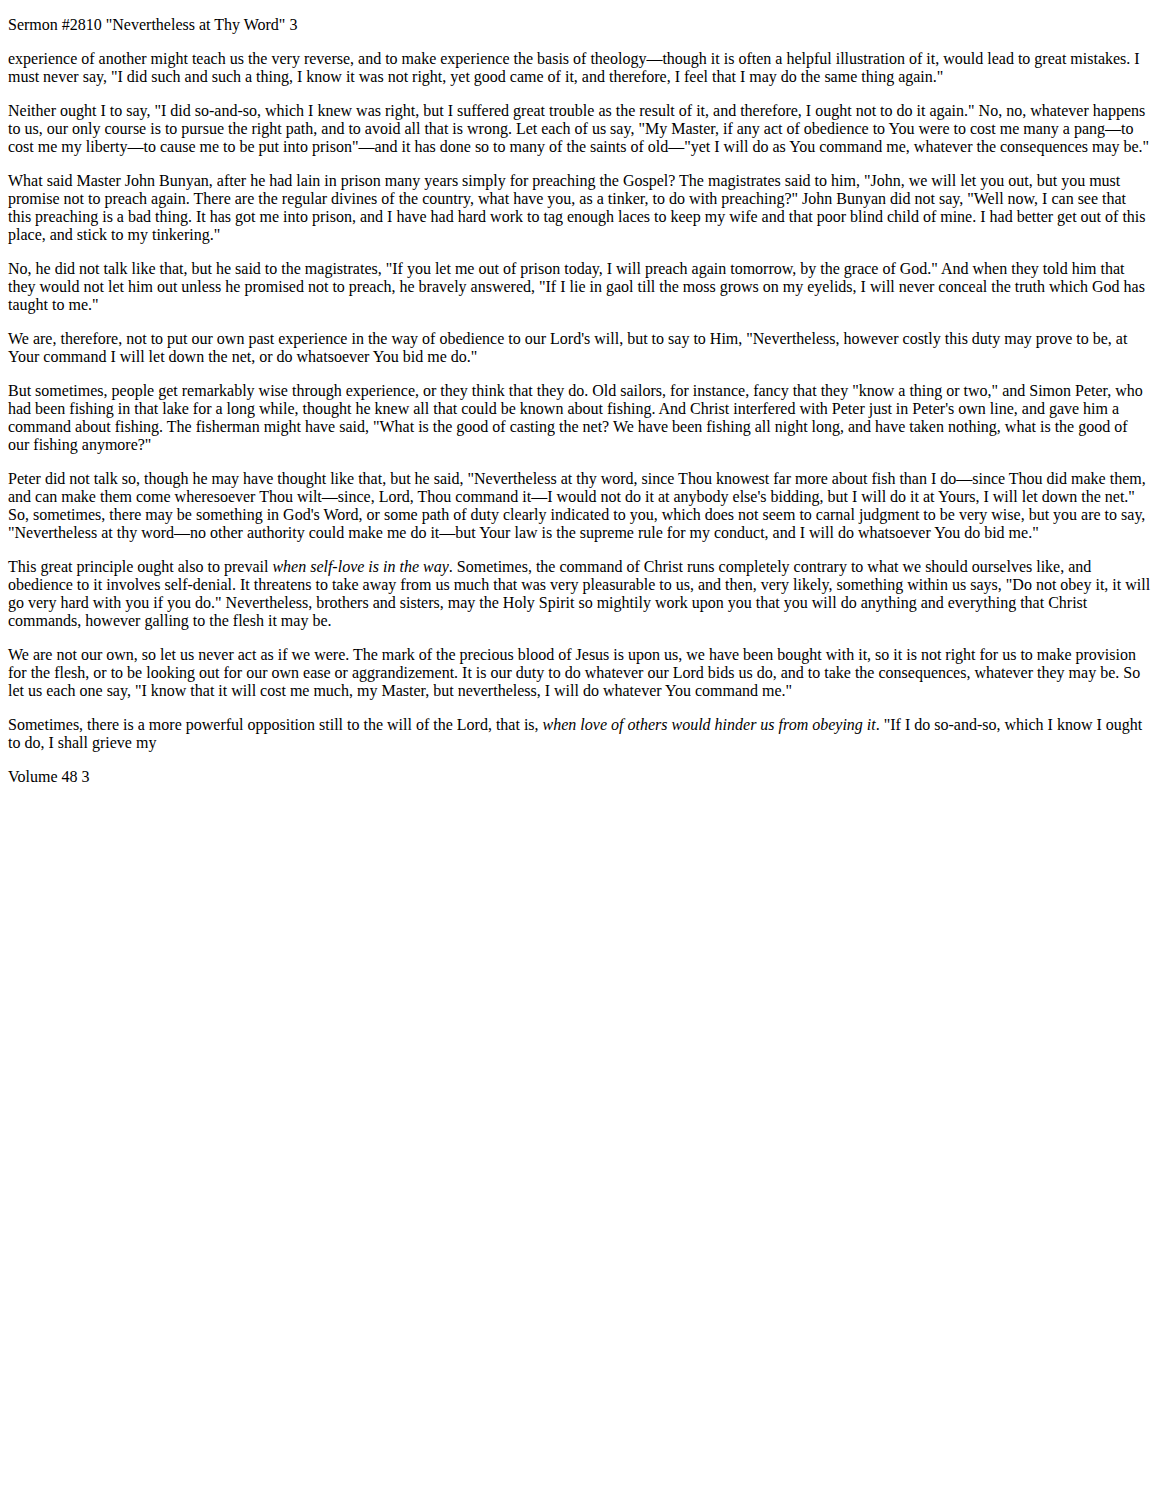Sermon #2810 "Nevertheless at Thy Word" 3
experience of another might teach us the very reverse, and to make experience the basis of theology—though it is often a helpful illustration of it, would lead to great mistakes. I must never say, "I did such and such a thing, I know it was not right, yet good came of it, and therefore, I feel that I may do the same thing again."
Neither ought I to say, "I did so-and-so, which I knew was right, but I suffered great trouble as the result of it, and therefore, I ought not to do it again." No, no, whatever happens to us, our only course is to pursue the right path, and to avoid all that is wrong. Let each of us say, "My Master, if any act of obedience to You were to cost me many a pang—to cost me my liberty—to cause me to be put into prison"—and it has done so to many of the saints of old—"yet I will do as You command me, whatever the consequences may be."
What said Master John Bunyan, after he had lain in prison many years simply for preaching the Gospel? The magistrates said to him, "John, we will let you out, but you must promise not to preach again. There are the regular divines of the country, what have you, as a tinker, to do with preaching?" John Bunyan did not say, "Well now, I can see that this preaching is a bad thing. It has got me into prison, and I have had hard work to tag enough laces to keep my wife and that poor blind child of mine. I had better get out of this place, and stick to my tinkering."
No, he did not talk like that, but he said to the magistrates, "If you let me out of prison today, I will preach again tomorrow, by the grace of God." And when they told him that they would not let him out unless he promised not to preach, he bravely answered, "If I lie in gaol till the moss grows on my eyelids, I will never conceal the truth which God has taught to me."
We are, therefore, not to put our own past experience in the way of obedience to our Lord's will, but to say to Him, "Nevertheless, however costly this duty may prove to be, at Your command I will let down the net, or do whatsoever You bid me do."
But sometimes, people get remarkably wise through experience, or they think that they do. Old sailors, for instance, fancy that they "know a thing or two," and Simon Peter, who had been fishing in that lake for a long while, thought he knew all that could be known about fishing. And Christ interfered with Peter just in Peter's own line, and gave him a command about fishing. The fisherman might have said, "What is the good of casting the net? We have been fishing all night long, and have taken nothing, what is the good of our fishing anymore?"
Peter did not talk so, though he may have thought like that, but he said, "Nevertheless at thy word, since Thou knowest far more about fish than I do—since Thou did make them, and can make them come wheresoever Thou wilt—since, Lord, Thou command it—I would not do it at anybody else's bidding, but I will do it at Yours, I will let down the net." So, sometimes, there may be something in God's Word, or some path of duty clearly indicated to you, which does not seem to carnal judgment to be very wise, but you are to say, "Nevertheless at thy word—no other authority could make me do it—but Your law is the supreme rule for my conduct, and I will do whatsoever You do bid me."
This great principle ought also to prevail when self-love is in the way. Sometimes, the command of Christ runs completely contrary to what we should ourselves like, and obedience to it involves self-denial. It threatens to take away from us much that was very pleasurable to us, and then, very likely, something within us says, "Do not obey it, it will go very hard with you if you do." Nevertheless, brothers and sisters, may the Holy Spirit so mightily work upon you that you will do anything and everything that Christ commands, however galling to the flesh it may be.
We are not our own, so let us never act as if we were. The mark of the precious blood of Jesus is upon us, we have been bought with it, so it is not right for us to make provision for the flesh, or to be looking out for our own ease or aggrandizement. It is our duty to do whatever our Lord bids us do, and to take the consequences, whatever they may be. So let us each one say, "I know that it will cost me much, my Master, but nevertheless, I will do whatever You command me."
Sometimes, there is a more powerful opposition still to the will of the Lord, that is, when love of others would hinder us from obeying it. "If I do so-and-so, which I know I ought to do, I shall grieve my
Volume 48 3